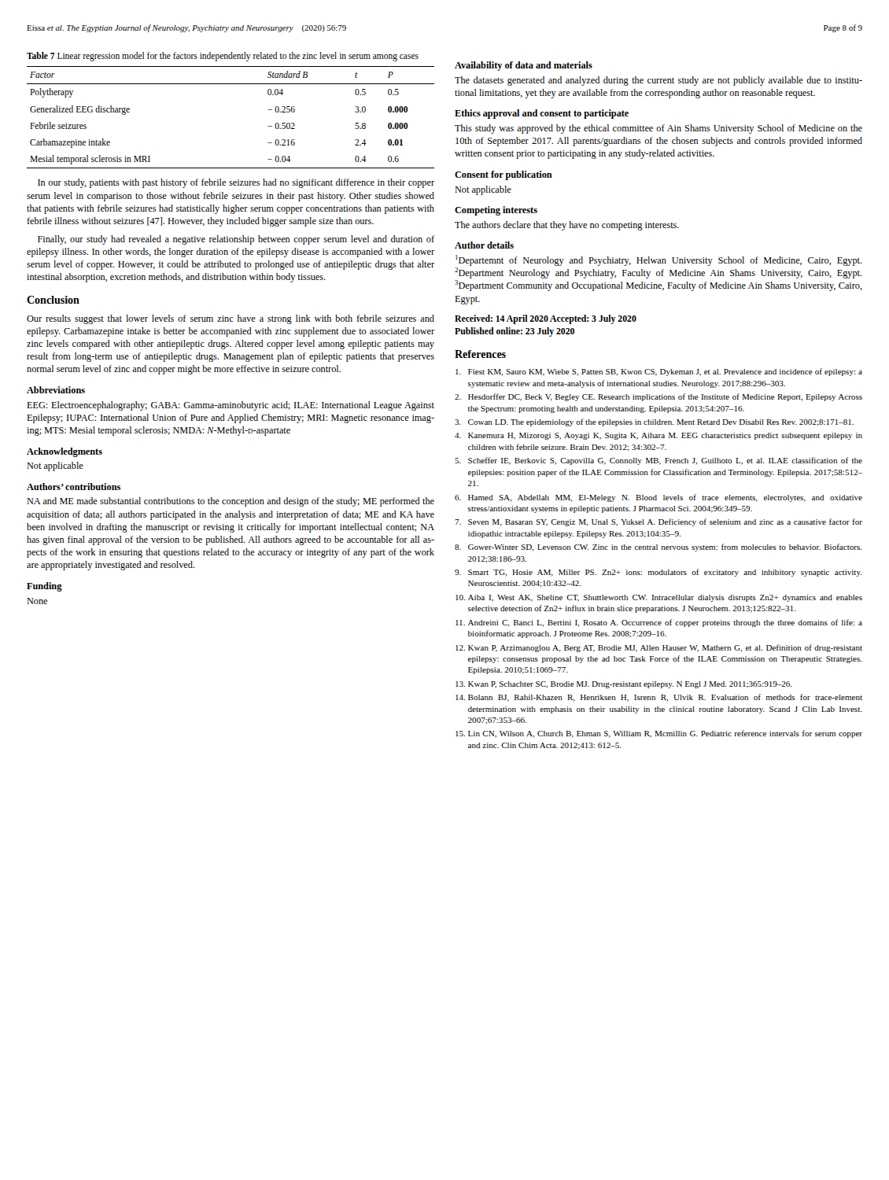Eissa et al. The Egyptian Journal of Neurology, Psychiatry and Neurosurgery (2020) 56:79
Page 8 of 9
Table 7 Linear regression model for the factors independently related to the zinc level in serum among cases
| Factor | Standard B | t | P |
| --- | --- | --- | --- |
| Polytherapy | 0.04 | 0.5 | 0.5 |
| Generalized EEG discharge | − 0.256 | 3.0 | 0.000 |
| Febrile seizures | − 0.502 | 5.8 | 0.000 |
| Carbamazepine intake | − 0.216 | 2.4 | 0.01 |
| Mesial temporal sclerosis in MRI | − 0.04 | 0.4 | 0.6 |
In our study, patients with past history of febrile seizures had no significant difference in their copper serum level in comparison to those without febrile seizures in their past history. Other studies showed that patients with febrile seizures had statistically higher serum copper concentrations than patients with febrile illness without seizures [47]. However, they included bigger sample size than ours.
Finally, our study had revealed a negative relationship between copper serum level and duration of epilepsy illness. In other words, the longer duration of the epilepsy disease is accompanied with a lower serum level of copper. However, it could be attributed to prolonged use of antiepileptic drugs that alter intestinal absorption, excretion methods, and distribution within body tissues.
Conclusion
Our results suggest that lower levels of serum zinc have a strong link with both febrile seizures and epilepsy. Carbamazepine intake is better be accompanied with zinc supplement due to associated lower zinc levels compared with other antiepileptic drugs. Altered copper level among epileptic patients may result from long-term use of antiepileptic drugs. Management plan of epileptic patients that preserves normal serum level of zinc and copper might be more effective in seizure control.
Abbreviations
EEG: Electroencephalography; GABA: Gamma-aminobutyric acid; ILAE: International League Against Epilepsy; IUPAC: International Union of Pure and Applied Chemistry; MRI: Magnetic resonance imaging; MTS: Mesial temporal sclerosis; NMDA: N-Methyl-d-aspartate
Acknowledgments
Not applicable
Authors’ contributions
NA and ME made substantial contributions to the conception and design of the study; ME performed the acquisition of data; all authors participated in the analysis and interpretation of data; ME and KA have been involved in drafting the manuscript or revising it critically for important intellectual content; NA has given final approval of the version to be published. All authors agreed to be accountable for all aspects of the work in ensuring that questions related to the accuracy or integrity of any part of the work are appropriately investigated and resolved.
Funding
None
Availability of data and materials
The datasets generated and analyzed during the current study are not publicly available due to institutional limitations, yet they are available from the corresponding author on reasonable request.
Ethics approval and consent to participate
This study was approved by the ethical committee of Ain Shams University School of Medicine on the 10th of September 2017. All parents/guardians of the chosen subjects and controls provided informed written consent prior to participating in any study-related activities.
Consent for publication
Not applicable
Competing interests
The authors declare that they have no competing interests.
Author details
1Departemnt of Neurology and Psychiatry, Helwan University School of Medicine, Cairo, Egypt. 2Department Neurology and Psychiatry, Faculty of Medicine Ain Shams University, Cairo, Egypt. 3Department Community and Occupational Medicine, Faculty of Medicine Ain Shams University, Cairo, Egypt.
Received: 14 April 2020 Accepted: 3 July 2020 Published online: 23 July 2020
References
Fiest KM, Sauro KM, Wiebe S, Patten SB, Kwon CS, Dykeman J, et al. Prevalence and incidence of epilepsy: a systematic review and meta-analysis of international studies. Neurology. 2017;88:296–303.
Hesdorffer DC, Beck V, Begley CE. Research implications of the Institute of Medicine Report, Epilepsy Across the Spectrum: promoting health and understanding. Epilepsia. 2013;54:207–16.
Cowan LD. The epidemiology of the epilepsies in children. Ment Retard Dev Disabil Res Rev. 2002;8:171–81.
Kanemura H, Mizorogi S, Aoyagi K, Sugita K, Aihara M. EEG characteristics predict subsequent epilepsy in children with febrile seizure. Brain Dev. 2012; 34:302–7.
Scheffer IE, Berkovic S, Capovilla G, Connolly MB, French J, Guilhoto L, et al. ILAE classification of the epilepsies: position paper of the ILAE Commission for Classification and Terminology. Epilepsia. 2017;58:512–21.
Hamed SA, Abdellah MM, El-Melegy N. Blood levels of trace elements, electrolytes, and oxidative stress/antioxidant systems in epileptic patients. J Pharmacol Sci. 2004;96:349–59.
Seven M, Basaran SY, Cengiz M, Unal S, Yuksel A. Deficiency of selenium and zinc as a causative factor for idiopathic intractable epilepsy. Epilepsy Res. 2013;104:35–9.
Gower-Winter SD, Levenson CW. Zinc in the central nervous system: from molecules to behavior. Biofactors. 2012;38:186–93.
Smart TG, Hosie AM, Miller PS. Zn2+ ions: modulators of excitatory and inhibitory synaptic activity. Neuroscientist. 2004;10:432–42.
Aiba I, West AK, Sheline CT, Shuttleworth CW. Intracellular dialysis disrupts Zn2+ dynamics and enables selective detection of Zn2+ influx in brain slice preparations. J Neurochem. 2013;125:822–31.
Andreini C, Banci L, Bertini I, Rosato A. Occurrence of copper proteins through the three domains of life: a bioinformatic approach. J Proteome Res. 2008;7:209–16.
Kwan P, Arzimanoglou A, Berg AT, Brodie MJ, Allen Hauser W, Mathern G, et al. Definition of drug-resistant epilepsy: consensus proposal by the ad hoc Task Force of the ILAE Commission on Therapeutic Strategies. Epilepsia. 2010;51:1069–77.
Kwan P, Schachter SC, Brodie MJ. Drug-resistant epilepsy. N Engl J Med. 2011;365:919–26.
Bolann BJ, Rahil-Khazen R, Henriksen H, Isrenn R, Ulvik R. Evaluation of methods for trace-element determination with emphasis on their usability in the clinical routine laboratory. Scand J Clin Lab Invest. 2007;67:353–66.
Lin CN, Wilson A, Church B, Ehman S, William R, Mcmillin G. Pediatric reference intervals for serum copper and zinc. Clin Chim Acta. 2012;413: 612–5.